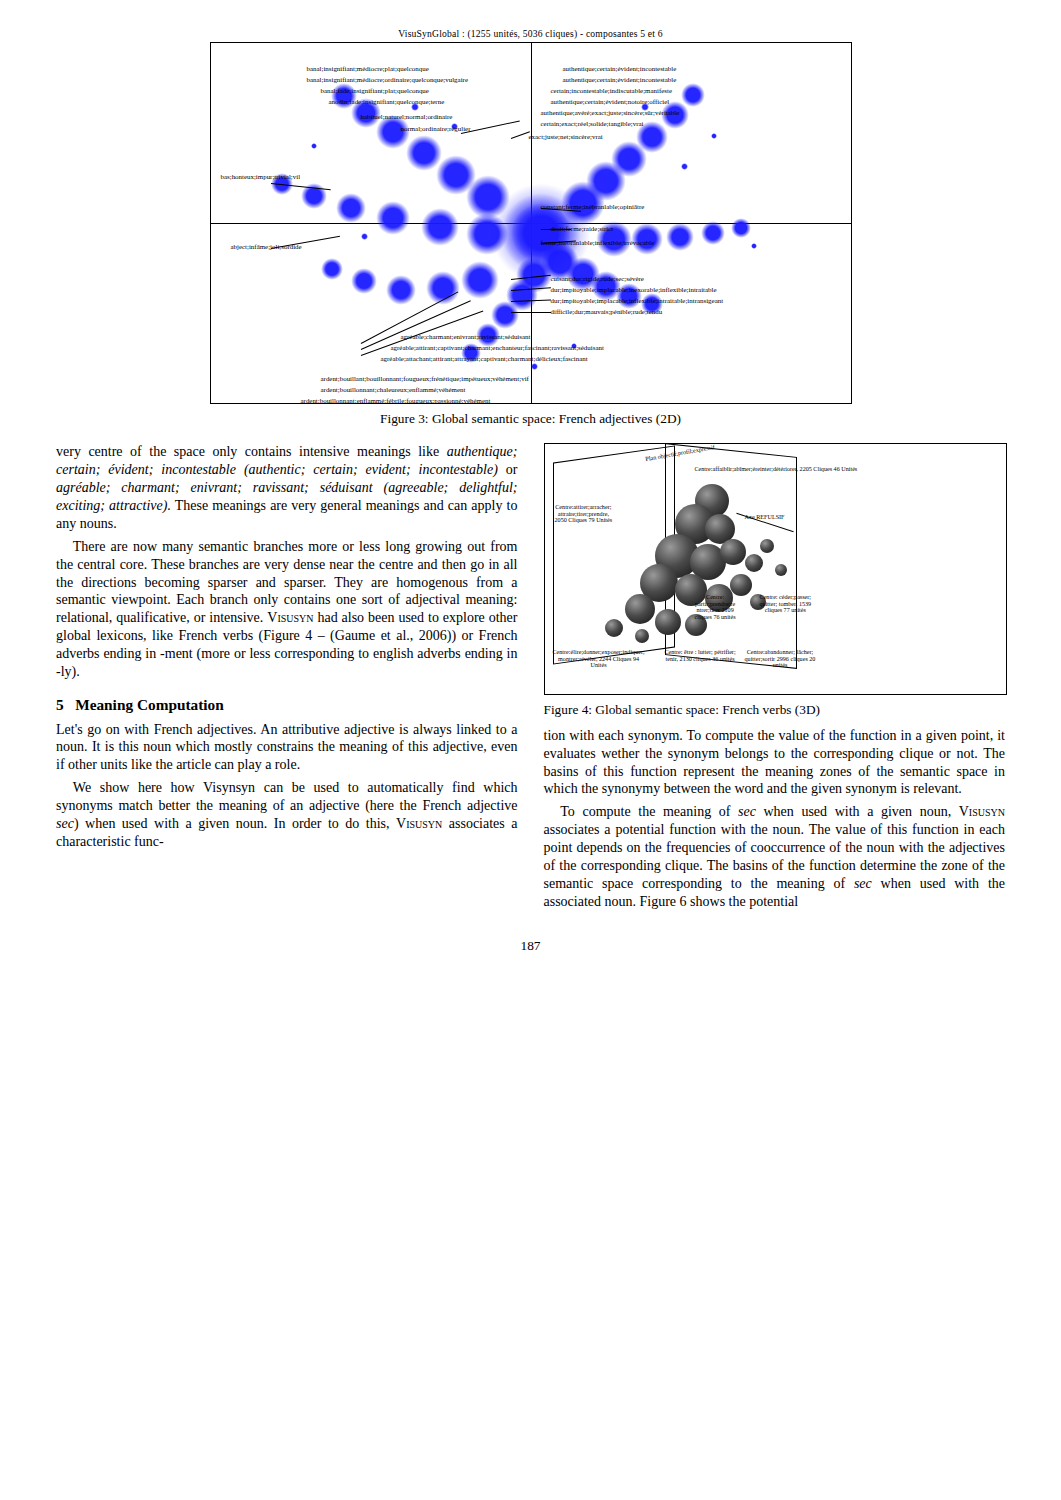VisuSynGlobal : (1255 unités, 5036 cliques) - composantes 5 et 6
banal;insignifiant;médiocre;plat;quelconque
banal;insignifiant;médiocre;ordinaire;quelconque;vulgaire
banal;fade;insignifiant;plat;quelconque
anodin;fade;insignifiant;quelconque;terne
habituel;naturel;normal;ordinaire
normal;ordinaire;régulier
authentique;certain;évident;incontestable
authentique;certain;évident;incontestable
certain;incontestable;indiscutable;manifeste
authentique;certain;évident;notoire;officiel
authentique;avéré;exact;juste;sincère;sûr;véritable
certain;exact;réel;solide;tangible;vrai
exact;juste;net;sincère;vrai
bas;honteux;impur;trivial;vil
abject;infâme;joli;sordide
constant;ferme;inébranlable;opiniâtre
droit;ferme;raide;strict
ferme;inébranlable;inflexible;irrévocable
cuisant;dur;rigide;rude;sec;sévère
dur;impitoyable;implacable;inexorable;inflexible;intraitable
dur;impitoyable;implacable;inflexible;intraitable;intransigeant
difficile;dur;mauvais;pénible;rude;tendu
agréable;charmant;enivrant;ravissant;séduisant
agréable;attirant;captivant;charmant;enchanteur;fascinant;ravissant;séduisant
agréable;attachant;attirant;attrayant;captivant;charmant;délicieux;fascinant
ardent;bouillant;bouillonnant;fougueux;frénétique;impétueux;véhément;vif
ardent;bouillonnant;chaleureux;enflammé;véhément
ardent;bouillonnant;enflammé;fébrile;fougueux;passionné;véhément
Figure 3: Global semantic space: French adjectives (2D)
very centre of the space only contains intensive meanings like authentique; certain; évident; incontestable (authentic; certain; evident; incontestable) or agréable; charmant; enivrant; ravissant; séduisant (agreeable; delightful; exciting; attractive). These meanings are very general meanings and can apply to any nouns.
There are now many semantic branches more or less long growing out from the central core. These branches are very dense near the centre and then go in all the directions becoming sparser and sparser. They are homogenous from a semantic viewpoint. Each branch only contains one sort of adjectival meaning: relational, qualificative, or intensive. Visusyn had also been used to explore other global lexicons, like French verbs (Figure 4 – (Gaume et al., 2006)) or French adverbs ending in -ment (more or less corresponding to english adverbs ending in -ly).
5 Meaning Computation
Let's go on with French adjectives. An attributive adjective is always linked to a noun. It is this noun which mostly constrains the meaning of this adjective, even if other units like the article can play a role.
We show here how Visynsyn can be used to automatically find which synonyms match better the meaning of an adjective (here the French adjective sec) when used with a given noun. In order to do this, Visusyn associates a characteristic func-
Plan objectif;profil;expressif
Centre:affaiblir;abîmer;éreinter;détériorer, 2205 Cliques 46 Unités
Centre:attirer;arracher;
attraire;tirer;prendre,
2050 Cliques 79 Unités
Axe REFULSIF
Centre:
partir;prendre;re
ntrer;tirer 2109
cliques 76 unités
Centre: céder;passer;
quitter; tomber, 1539
cliques 77 unités
Centre:élire;donner;exposer;indiquer;
montrer;révéler, 2244 Cliques 94
Unités
Centre: être : lutter; pétrifier;
tenir, 2130 cliques 36 unités
Centre:abandonner; lâcher;
quitter;sortir 2996 cliques 20
unités
Figure 4: Global semantic space: French verbs (3D)
tion with each synonym. To compute the value of the function in a given point, it evaluates wether the synonym belongs to the corresponding clique or not. The basins of this function represent the meaning zones of the semantic space in which the synonymy between the word and the given synonym is relevant.
To compute the meaning of sec when used with a given noun, Visusyn associates a potential function with the noun. The value of this function in each point depends on the frequencies of cooccurrence of the noun with the adjectives of the corresponding clique. The basins of the function determine the zone of the semantic space corresponding to the meaning of sec when used with the associated noun. Figure 6 shows the potential
187